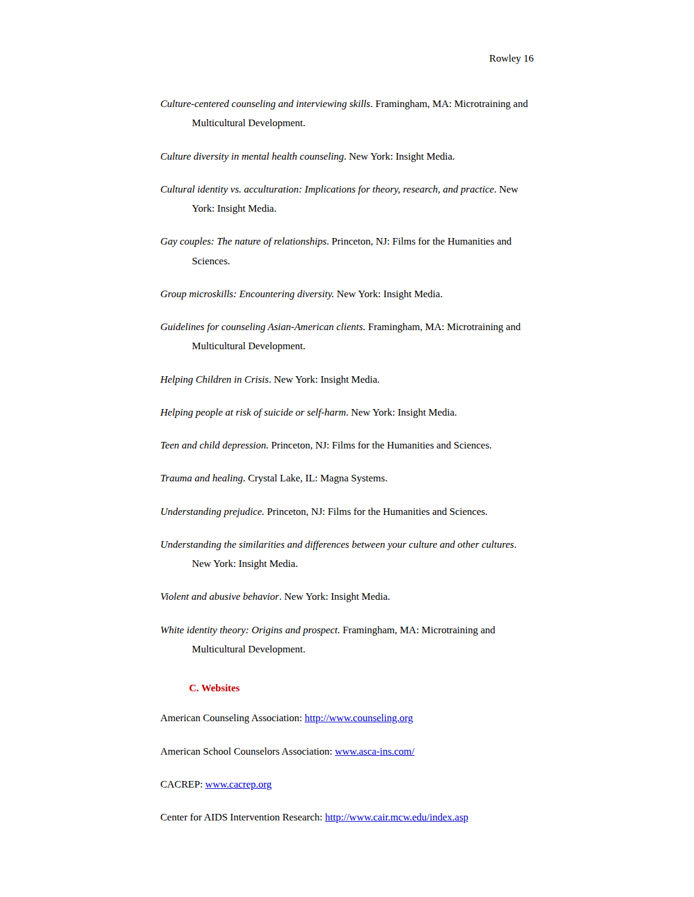Rowley 16
Culture-centered counseling and interviewing skills. Framingham, MA: Microtraining and Multicultural Development.
Culture diversity in mental health counseling. New York: Insight Media.
Cultural identity vs. acculturation: Implications for theory, research, and practice. New York: Insight Media.
Gay couples: The nature of relationships. Princeton, NJ: Films for the Humanities and Sciences.
Group microskills: Encountering diversity. New York: Insight Media.
Guidelines for counseling Asian-American clients. Framingham, MA: Microtraining and Multicultural Development.
Helping Children in Crisis. New York: Insight Media.
Helping people at risk of suicide or self-harm. New York: Insight Media.
Teen and child depression. Princeton, NJ: Films for the Humanities and Sciences.
Trauma and healing. Crystal Lake, IL: Magna Systems.
Understanding prejudice. Princeton, NJ: Films for the Humanities and Sciences.
Understanding the similarities and differences between your culture and other cultures. New York: Insight Media.
Violent and abusive behavior. New York: Insight Media.
White identity theory: Origins and prospect. Framingham, MA: Microtraining and Multicultural Development.
C. Websites
American Counseling Association: http://www.counseling.org
American School Counselors Association: www.asca-ins.com/
CACREP: www.cacrep.org
Center for AIDS Intervention Research: http://www.cair.mcw.edu/index.asp